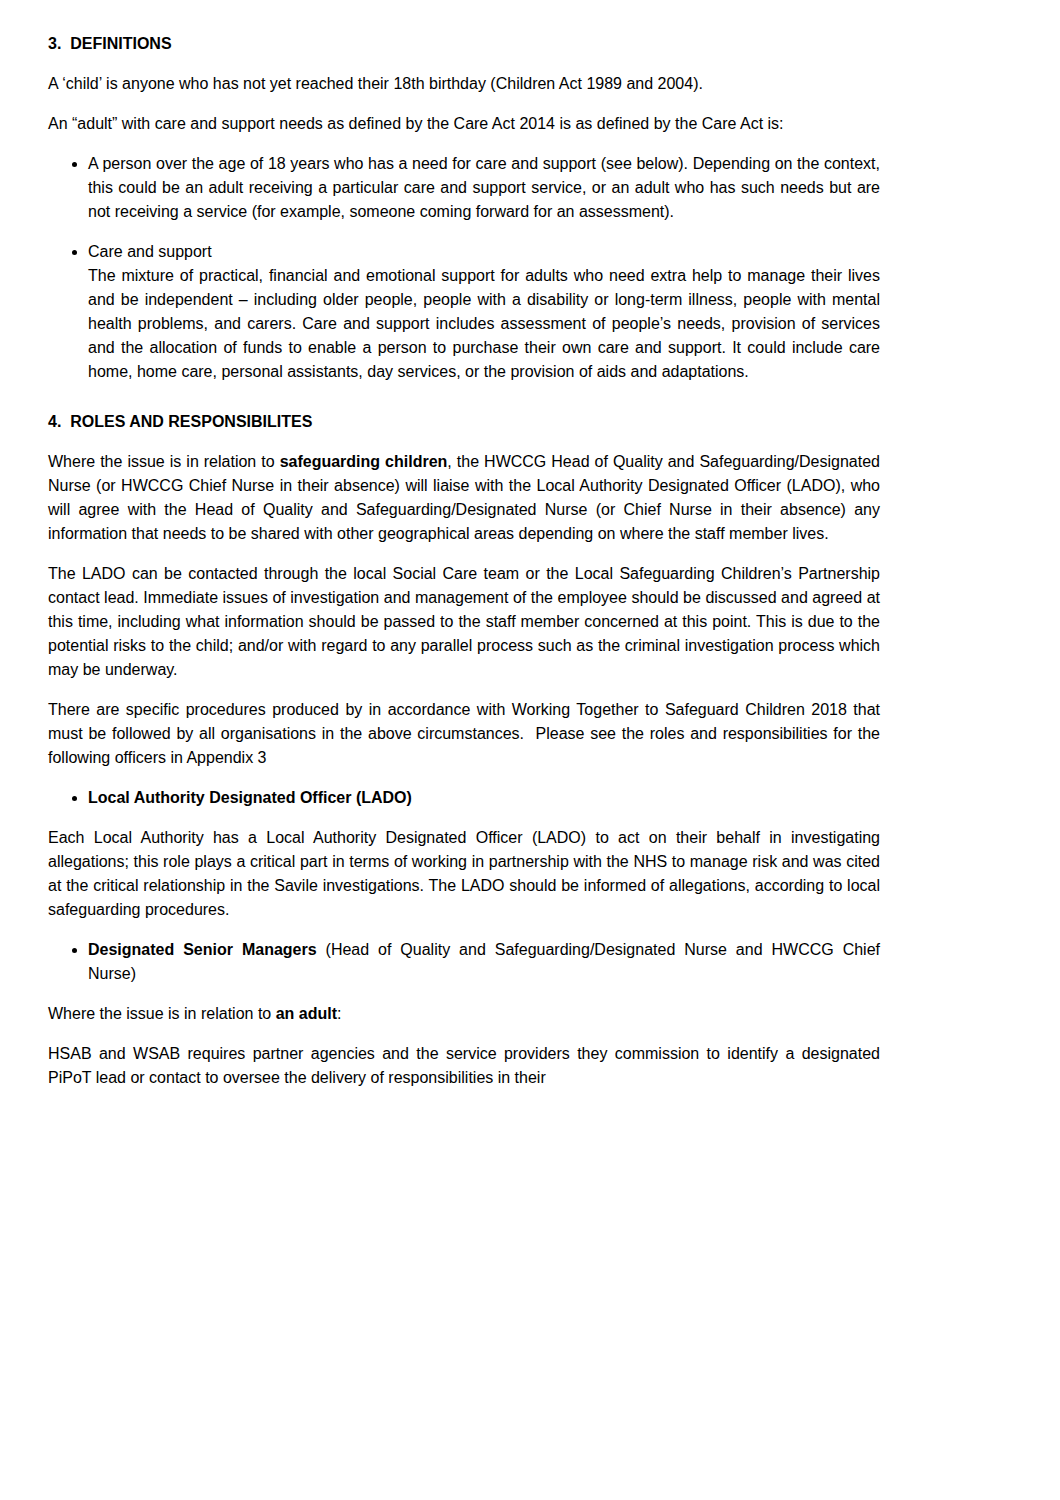3. DEFINITIONS
A ‘child’ is anyone who has not yet reached their 18th birthday (Children Act 1989 and 2004).
An “adult” with care and support needs as defined by the Care Act 2014 is as defined by the Care Act is:
A person over the age of 18 years who has a need for care and support (see below). Depending on the context, this could be an adult receiving a particular care and support service, or an adult who has such needs but are not receiving a service (for example, someone coming forward for an assessment).
Care and support
The mixture of practical, financial and emotional support for adults who need extra help to manage their lives and be independent – including older people, people with a disability or long-term illness, people with mental health problems, and carers. Care and support includes assessment of people’s needs, provision of services and the allocation of funds to enable a person to purchase their own care and support. It could include care home, home care, personal assistants, day services, or the provision of aids and adaptations.
4. ROLES AND RESPONSIBILITES
Where the issue is in relation to safeguarding children, the HWCCG Head of Quality and Safeguarding/Designated Nurse (or HWCCG Chief Nurse in their absence) will liaise with the Local Authority Designated Officer (LADO), who will agree with the Head of Quality and Safeguarding/Designated Nurse (or Chief Nurse in their absence) any information that needs to be shared with other geographical areas depending on where the staff member lives.
The LADO can be contacted through the local Social Care team or the Local Safeguarding Children’s Partnership contact lead. Immediate issues of investigation and management of the employee should be discussed and agreed at this time, including what information should be passed to the staff member concerned at this point. This is due to the potential risks to the child; and/or with regard to any parallel process such as the criminal investigation process which may be underway.
There are specific procedures produced by in accordance with Working Together to Safeguard Children 2018 that must be followed by all organisations in the above circumstances. Please see the roles and responsibilities for the following officers in Appendix 3
Local Authority Designated Officer (LADO)
Each Local Authority has a Local Authority Designated Officer (LADO) to act on their behalf in investigating allegations; this role plays a critical part in terms of working in partnership with the NHS to manage risk and was cited at the critical relationship in the Savile investigations. The LADO should be informed of allegations, according to local safeguarding procedures.
Designated Senior Managers (Head of Quality and Safeguarding/Designated Nurse and HWCCG Chief Nurse)
Where the issue is in relation to an adult:
HSAB and WSAB requires partner agencies and the service providers they commission to identify a designated PiPoT lead or contact to oversee the delivery of responsibilities in their